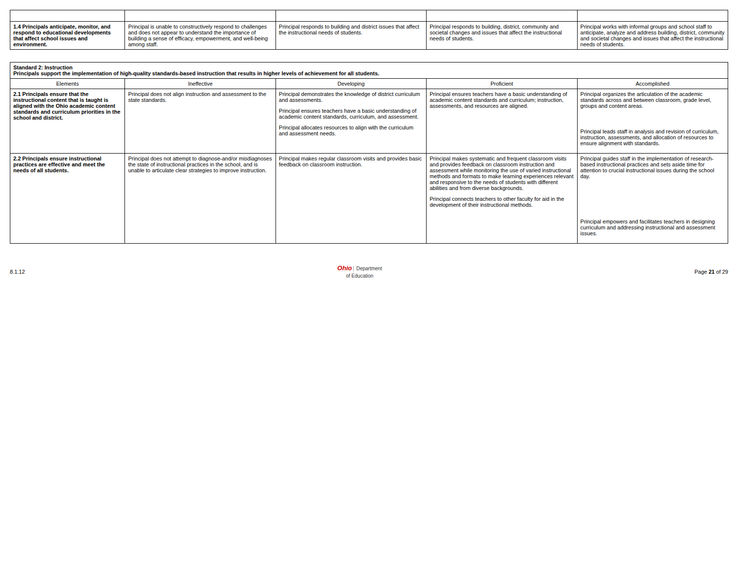| 1.4 Principals anticipate, monitor, and respond to educational developments that affect school issues and environment. | Principal is unable to constructively respond to challenges and does not appear to understand the importance of building a sense of efficacy, empowerment, and well-being among staff. | Principal responds to building and district issues that affect the instructional needs of students. | Principal responds to building, district, community and societal changes and issues that affect the instructional needs of students. | Principal works with informal groups and school staff to anticipate, analyze and address building, district, community and societal changes and issues that affect the instructional needs of students. |
| Standard 2: Instruction Principals support the implementation of high-quality standards-based instruction that results in higher levels of achievement for all students. |
| Elements | Ineffective | Developing | Proficient | Accomplished |
| 2.1 Principals ensure that the instructional content that is taught is aligned with the Ohio academic content standards and curriculum priorities in the school and district. | Principal does not align instruction and assessment to the state standards. | Principal demonstrates the knowledge of district curriculum and assessments. Principal ensures teachers have a basic understanding of academic content standards, curriculum, and assessment. Principal allocates resources to align with the curriculum and assessment needs. | Principal ensures teachers have a basic understanding of academic content standards and curriculum; instruction, assessments, and resources are aligned. | Principal organizes the articulation of the academic standards across and between classroom, grade level, groups and content areas. Principal leads staff in analysis and revision of curriculum, instruction, assessments, and allocation of resources to ensure alignment with standards. |
| 2.2 Principals ensure instructional practices are effective and meet the needs of all students. | Principal does not attempt to diagnose-and/or misdiagnoses the state of instructional practices in the school, and is unable to articulate clear strategies to improve instruction. | Principal makes regular classroom visits and provides basic feedback on classroom instruction. | Principal makes systematic and frequent classroom visits and provides feedback on classroom instruction and assessment while monitoring the use of varied instructional methods and formats to make learning experiences relevant and responsive to the needs of students with different abilities and from diverse backgrounds. Principal connects teachers to other faculty for aid in the development of their instructional methods. | Principal guides staff in the implementation of research-based instructional practices and sets aside time for attention to crucial instructional issues during the school day. Principal empowers and facilitates teachers in designing curriculum and addressing instructional and assessment issues. |
8.1.12
Ohio Department
of Education
Page 21 of 29